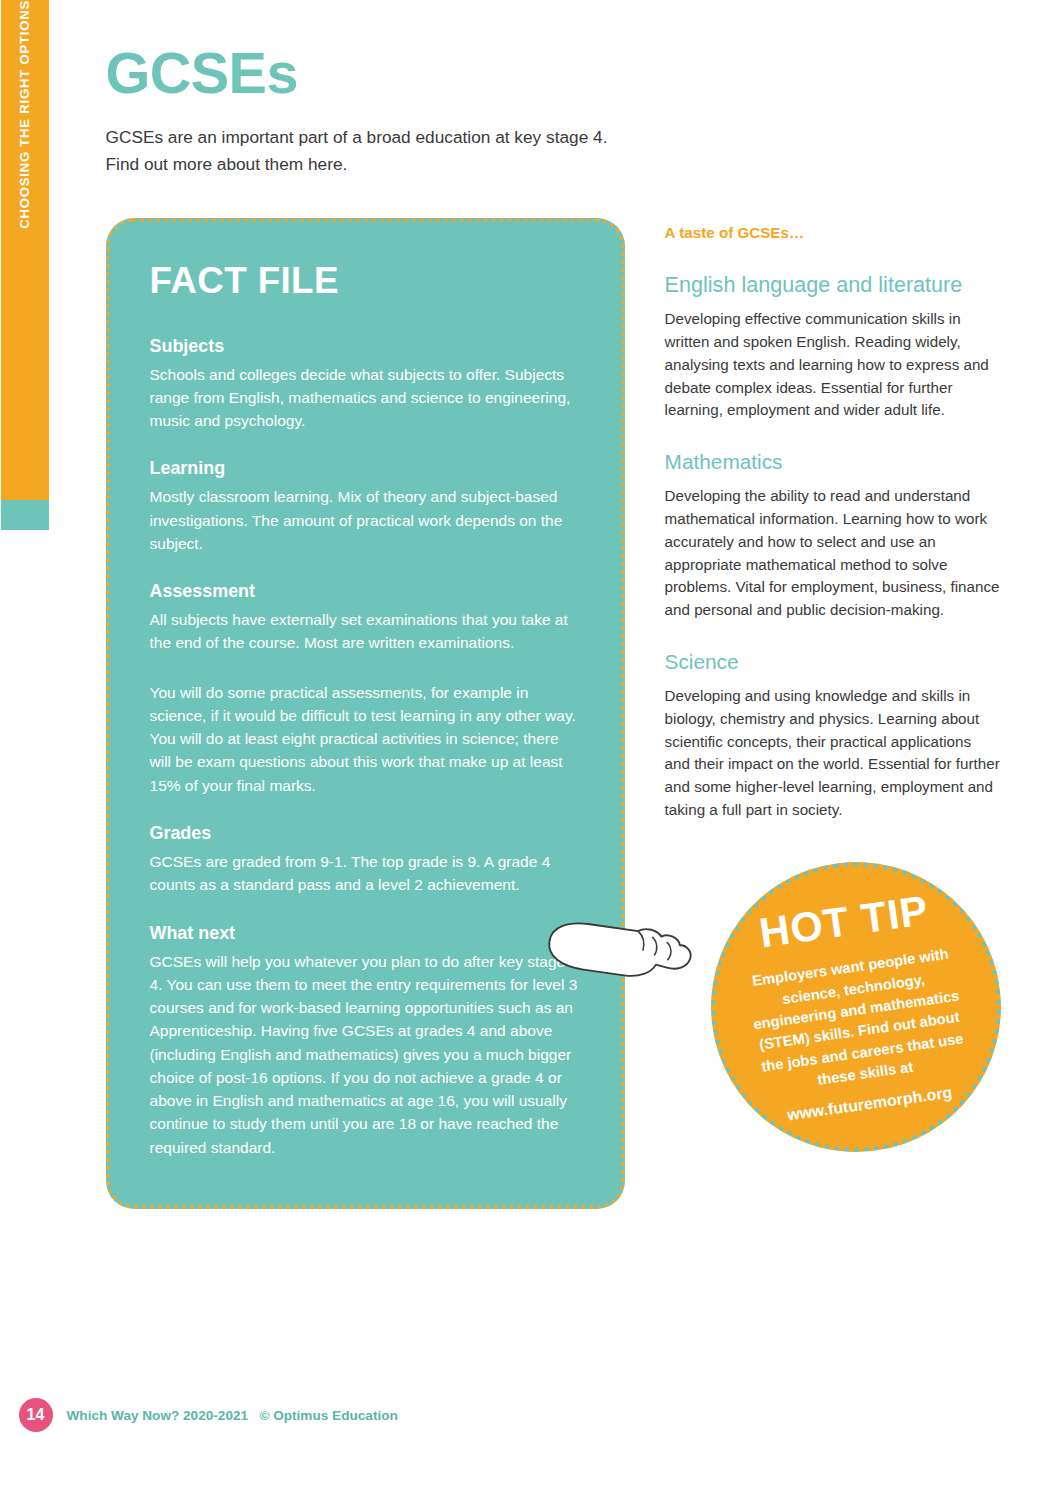CHOOSING THE RIGHT OPTIONS
GCSEs
GCSEs are an important part of a broad education at key stage 4.
Find out more about them here.
FACT FILE
Subjects
Schools and colleges decide what subjects to offer. Subjects range from English, mathematics and science to engineering, music and psychology.
Learning
Mostly classroom learning. Mix of theory and subject-based investigations. The amount of practical work depends on the subject.
Assessment
All subjects have externally set examinations that you take at the end of the course. Most are written examinations.
You will do some practical assessments, for example in science, if it would be difficult to test learning in any other way. You will do at least eight practical activities in science; there will be exam questions about this work that make up at least 15% of your final marks.
Grades
GCSEs are graded from 9-1. The top grade is 9. A grade 4 counts as a standard pass and a level 2 achievement.
What next
GCSEs will help you whatever you plan to do after key stage 4. You can use them to meet the entry requirements for level 3 courses and for work-based learning opportunities such as an Apprenticeship. Having five GCSEs at grades 4 and above (including English and mathematics) gives you a much bigger choice of post-16 options. If you do not achieve a grade 4 or above in English and mathematics at age 16, you will usually continue to study them until you are 18 or have reached the required standard.
A taste of GCSEs…
English language and literature
Developing effective communication skills in written and spoken English. Reading widely, analysing texts and learning how to express and debate complex ideas. Essential for further learning, employment and wider adult life.
Mathematics
Developing the ability to read and understand mathematical information. Learning how to work accurately and how to select and use an appropriate mathematical method to solve problems. Vital for employment, business, finance and personal and public decision-making.
Science
Developing and using knowledge and skills in biology, chemistry and physics. Learning about scientific concepts, their practical applications and their impact on the world. Essential for further and some higher-level learning, employment and taking a full part in society.
HOT TIP
Employers want people with science, technology, engineering and mathematics (STEM) skills. Find out about the jobs and careers that use these skills at www.futuremorph.org
14
Which Way Now? 2020-2021 © Optimus Education